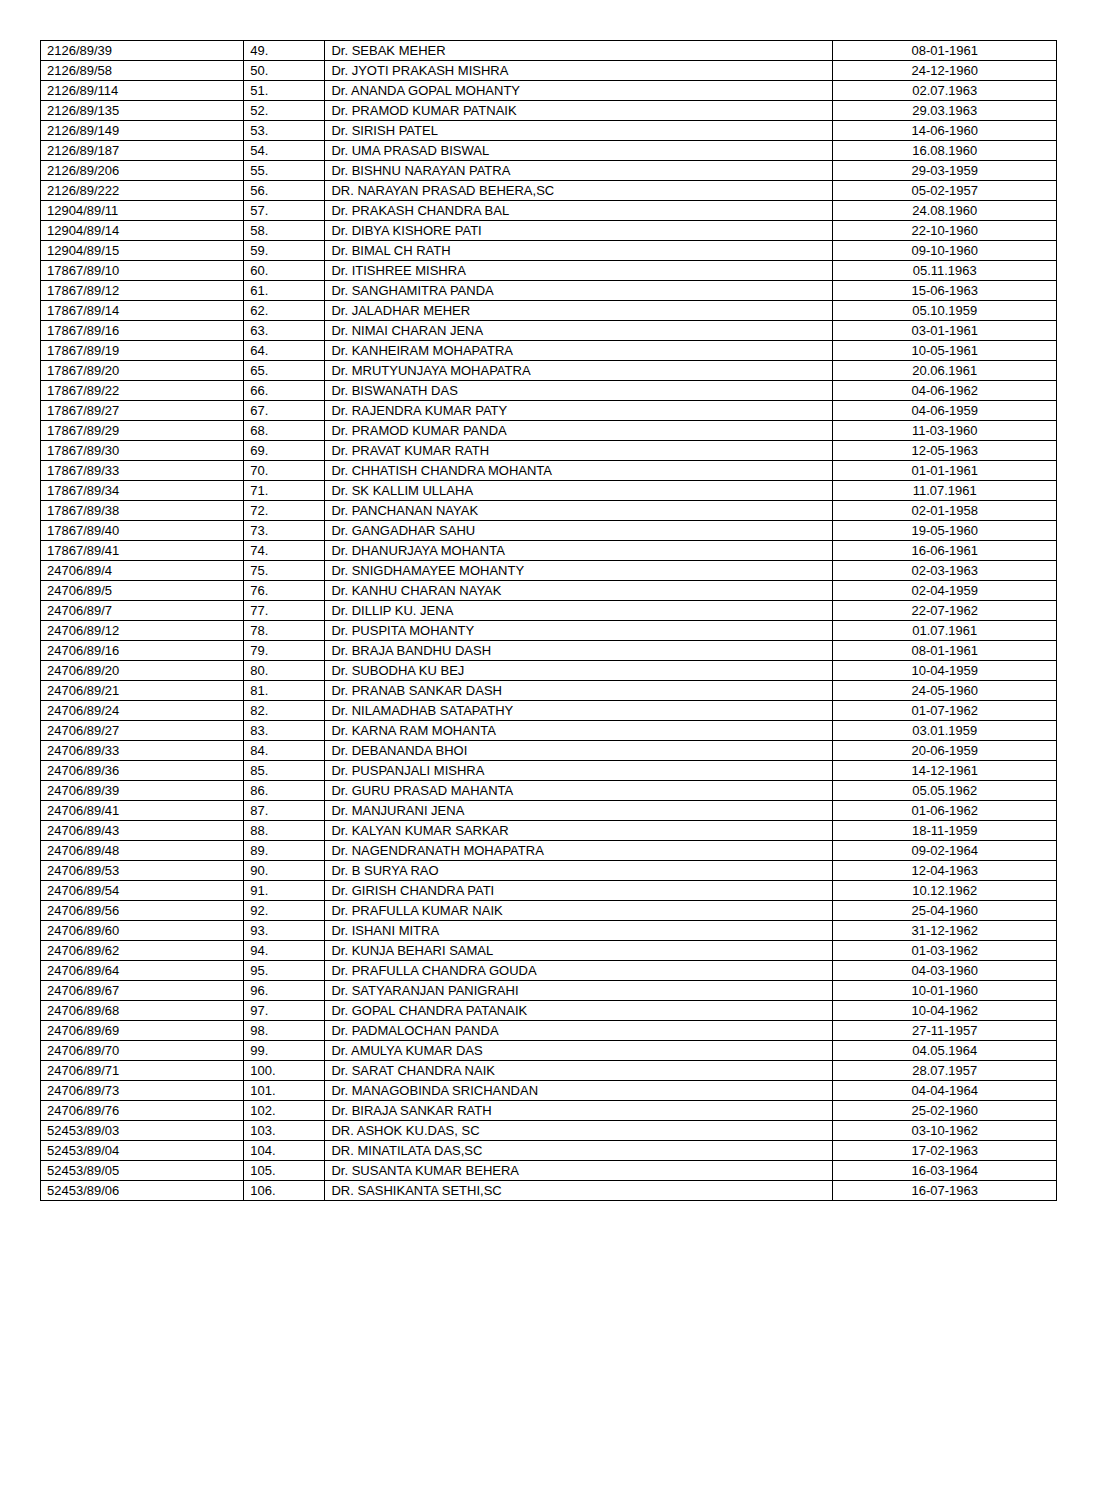| 2126/89/39 | 49. | Dr. SEBAK MEHER | 08-01-1961 |
| 2126/89/58 | 50. | Dr. JYOTI PRAKASH MISHRA | 24-12-1960 |
| 2126/89/114 | 51. | Dr. ANANDA GOPAL MOHANTY | 02.07.1963 |
| 2126/89/135 | 52. | Dr. PRAMOD KUMAR PATNAIK | 29.03.1963 |
| 2126/89/149 | 53. | Dr. SIRISH PATEL | 14-06-1960 |
| 2126/89/187 | 54. | Dr. UMA PRASAD BISWAL | 16.08.1960 |
| 2126/89/206 | 55. | Dr. BISHNU NARAYAN PATRA | 29-03-1959 |
| 2126/89/222 | 56. | DR. NARAYAN PRASAD BEHERA,SC | 05-02-1957 |
| 12904/89/11 | 57. | Dr. PRAKASH CHANDRA BAL | 24.08.1960 |
| 12904/89/14 | 58. | Dr. DIBYA KISHORE PATI | 22-10-1960 |
| 12904/89/15 | 59. | Dr. BIMAL CH RATH | 09-10-1960 |
| 17867/89/10 | 60. | Dr. ITISHREE MISHRA | 05.11.1963 |
| 17867/89/12 | 61. | Dr. SANGHAMITRA PANDA | 15-06-1963 |
| 17867/89/14 | 62. | Dr. JALADHAR MEHER | 05.10.1959 |
| 17867/89/16 | 63. | Dr. NIMAI CHARAN JENA | 03-01-1961 |
| 17867/89/19 | 64. | Dr. KANHEIRAM MOHAPATRA | 10-05-1961 |
| 17867/89/20 | 65. | Dr. MRUTYUNJAYA MOHAPATRA | 20.06.1961 |
| 17867/89/22 | 66. | Dr. BISWANATH DAS | 04-06-1962 |
| 17867/89/27 | 67. | Dr. RAJENDRA KUMAR PATY | 04-06-1959 |
| 17867/89/29 | 68. | Dr. PRAMOD KUMAR PANDA | 11-03-1960 |
| 17867/89/30 | 69. | Dr. PRAVAT KUMAR RATH | 12-05-1963 |
| 17867/89/33 | 70. | Dr. CHHATISH CHANDRA MOHANTA | 01-01-1961 |
| 17867/89/34 | 71. | Dr. SK KALLIM ULLAHA | 11.07.1961 |
| 17867/89/38 | 72. | Dr. PANCHANAN NAYAK | 02-01-1958 |
| 17867/89/40 | 73. | Dr. GANGADHAR SAHU | 19-05-1960 |
| 17867/89/41 | 74. | Dr. DHANURJAYA MOHANTA | 16-06-1961 |
| 24706/89/4 | 75. | Dr. SNIGDHAMAYEE MOHANTY | 02-03-1963 |
| 24706/89/5 | 76. | Dr. KANHU CHARAN NAYAK | 02-04-1959 |
| 24706/89/7 | 77. | Dr. DILLIP KU. JENA | 22-07-1962 |
| 24706/89/12 | 78. | Dr. PUSPITA MOHANTY | 01.07.1961 |
| 24706/89/16 | 79. | Dr. BRAJA BANDHU DASH | 08-01-1961 |
| 24706/89/20 | 80. | Dr. SUBODHA KU BEJ | 10-04-1959 |
| 24706/89/21 | 81. | Dr. PRANAB SANKAR DASH | 24-05-1960 |
| 24706/89/24 | 82. | Dr. NILAMADHAB SATAPATHY | 01-07-1962 |
| 24706/89/27 | 83. | Dr. KARNA RAM MOHANTA | 03.01.1959 |
| 24706/89/33 | 84. | Dr. DEBANANDA BHOI | 20-06-1959 |
| 24706/89/36 | 85. | Dr. PUSPANJALI MISHRA | 14-12-1961 |
| 24706/89/39 | 86. | Dr. GURU PRASAD MAHANTA | 05.05.1962 |
| 24706/89/41 | 87. | Dr. MANJURANI JENA | 01-06-1962 |
| 24706/89/43 | 88. | Dr. KALYAN KUMAR SARKAR | 18-11-1959 |
| 24706/89/48 | 89. | Dr. NAGENDRANATH MOHAPATRA | 09-02-1964 |
| 24706/89/53 | 90. | Dr. B SURYA RAO | 12-04-1963 |
| 24706/89/54 | 91. | Dr. GIRISH CHANDRA PATI | 10.12.1962 |
| 24706/89/56 | 92. | Dr. PRAFULLA KUMAR NAIK | 25-04-1960 |
| 24706/89/60 | 93. | Dr. ISHANI MITRA | 31-12-1962 |
| 24706/89/62 | 94. | Dr. KUNJA BEHARI SAMAL | 01-03-1962 |
| 24706/89/64 | 95. | Dr. PRAFULLA CHANDRA GOUDA | 04-03-1960 |
| 24706/89/67 | 96. | Dr. SATYARANJAN PANIGRAHI | 10-01-1960 |
| 24706/89/68 | 97. | Dr. GOPAL CHANDRA PATANAIK | 10-04-1962 |
| 24706/89/69 | 98. | Dr. PADMALOCHAN PANDA | 27-11-1957 |
| 24706/89/70 | 99. | Dr. AMULYA KUMAR DAS | 04.05.1964 |
| 24706/89/71 | 100. | Dr. SARAT CHANDRA NAIK | 28.07.1957 |
| 24706/89/73 | 101. | Dr. MANAGOBINDA SRICHANDAN | 04-04-1964 |
| 24706/89/76 | 102. | Dr. BIRAJA SANKAR RATH | 25-02-1960 |
| 52453/89/03 | 103. | DR. ASHOK KU.DAS, SC | 03-10-1962 |
| 52453/89/04 | 104. | DR. MINATILATA DAS,SC | 17-02-1963 |
| 52453/89/05 | 105. | Dr. SUSANTA KUMAR BEHERA | 16-03-1964 |
| 52453/89/06 | 106. | DR. SASHIKANTA SETHI,SC | 16-07-1963 |